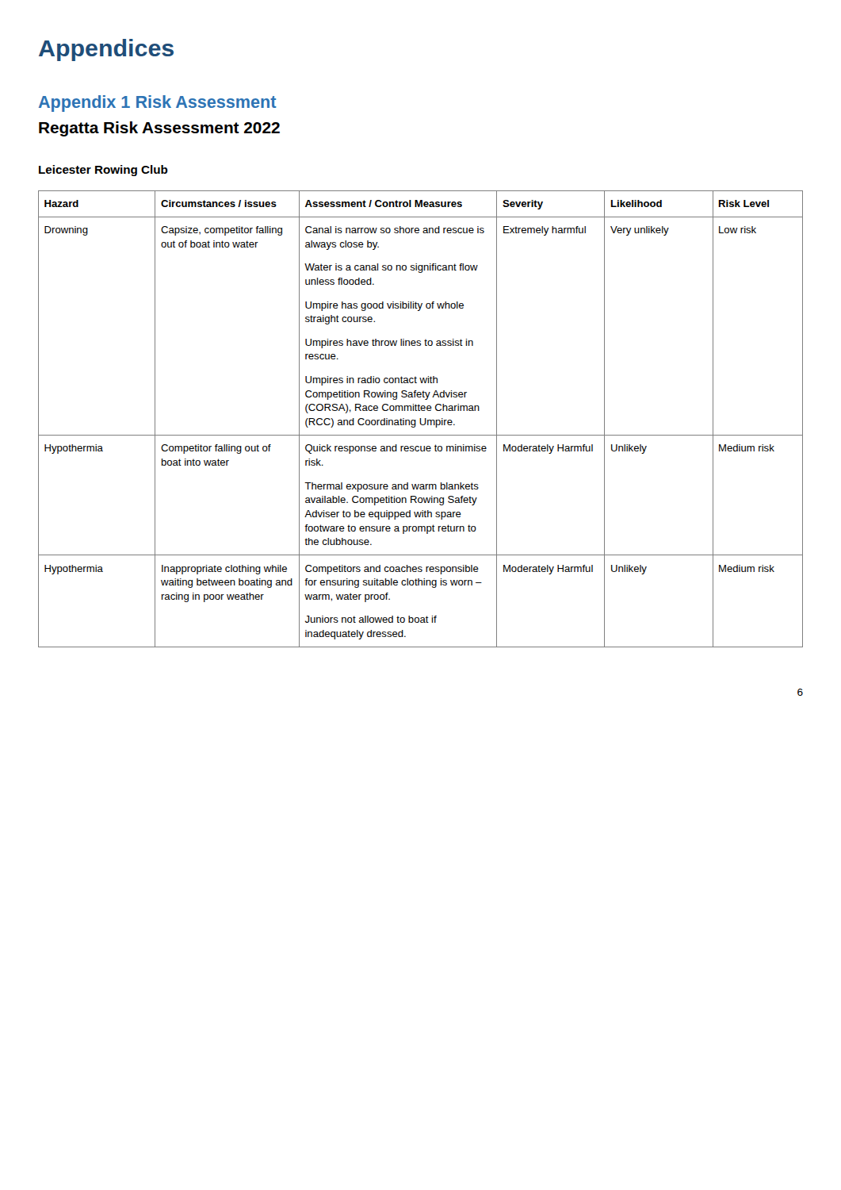Appendices
Appendix 1 Risk Assessment
Regatta Risk Assessment 2022
Leicester Rowing Club
| Hazard | Circumstances / issues | Assessment / Control Measures | Severity | Likelihood | Risk Level |
| --- | --- | --- | --- | --- | --- |
| Drowning | Capsize, competitor falling out of boat into water | Canal is narrow so shore and rescue is always close by. Water is a canal so no significant flow unless flooded. Umpire has good visibility of whole straight course. Umpires have throw lines to assist in rescue. Umpires in radio contact with Competition Rowing Safety Adviser (CORSA), Race Committee Chariman (RCC) and Coordinating Umpire. | Extremely harmful | Very unlikely | Low risk |
| Hypothermia | Competitor falling out of boat into water | Quick response and rescue to minimise risk. Thermal exposure and warm blankets available. Competition Rowing Safety Adviser to be equipped with spare footware to ensure a prompt return to the clubhouse. | Moderately Harmful | Unlikely | Medium risk |
| Hypothermia | Inappropriate clothing while waiting between boating and racing in poor weather | Competitors and coaches responsible for ensuring suitable clothing is worn – warm, water proof. Juniors not allowed to boat if inadequately dressed. | Moderately Harmful | Unlikely | Medium risk |
6